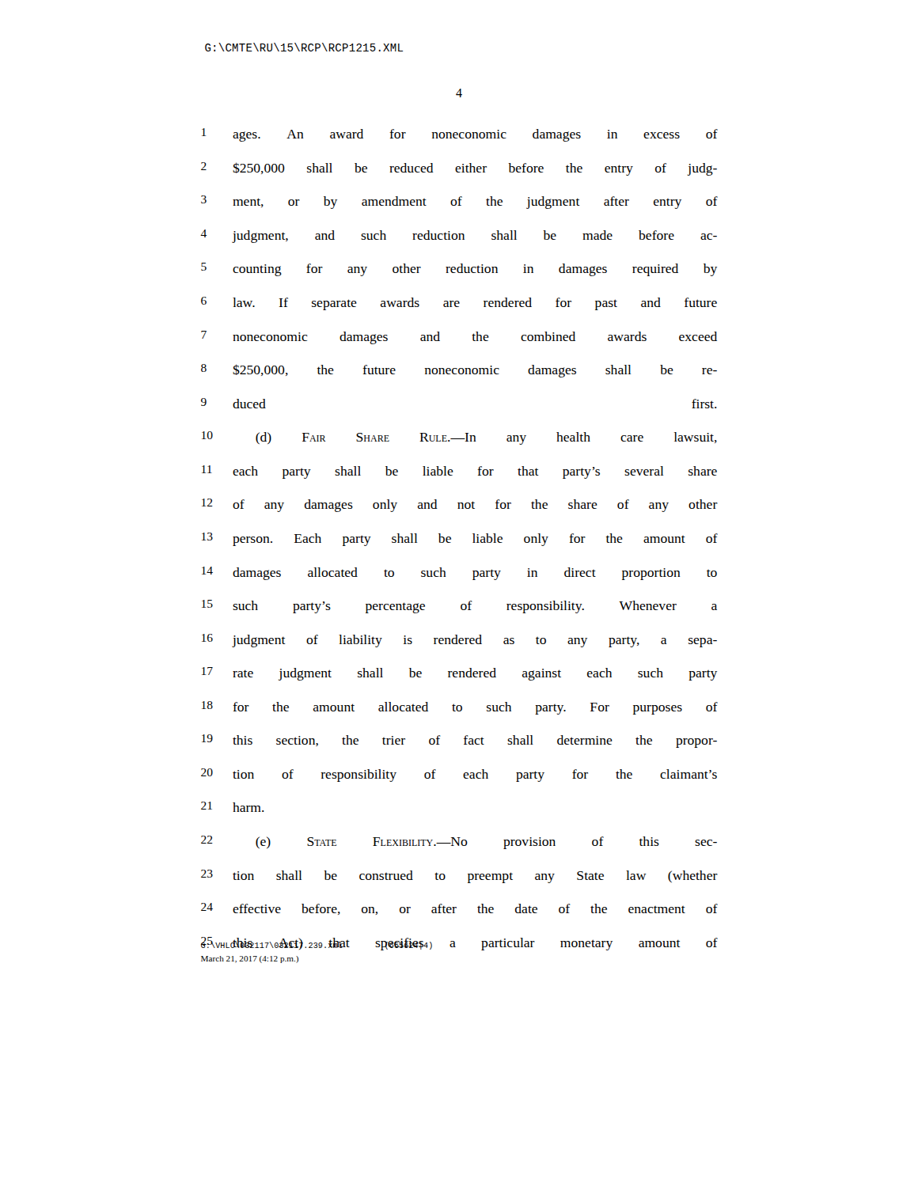G:\CMTE\RU\15\RCP\RCP1215.XML
4
ages. An award for noneconomic damages in excess of
$250,000 shall be reduced either before the entry of judg-
ment, or by amendment of the judgment after entry of
judgment, and such reduction shall be made before ac-
counting for any other reduction in damages required by
law. If separate awards are rendered for past and future
noneconomic damages and the combined awards exceed
$250,000, the future noneconomic damages shall be re-
duced first.
(d) Fair Share Rule.—In any health care lawsuit,
each party shall be liable for that party’s several share
of any damages only and not for the share of any other
person. Each party shall be liable only for the amount of
damages allocated to such party in direct proportion to
such party’s percentage of responsibility. Whenever a
judgment of liability is rendered as to any party, asepa-
rate judgment shall be rendered against each such party
for the amount allocated to such party. For purposes of
this section, the trier of fact shall determine the propor-
tion of responsibility of each party for the claimant’s
harm.
(e) State Flexibility.—No provision of this sec-
tion shall be construed to preempt any State law(whether
effective before, on, or after the date of the enactment of
this Act) that specifies aparticular monetary amount of
G:\VHLC\032117\032117.239.xml(655624|4)
March 21, 2017 (4:12 p.m.)